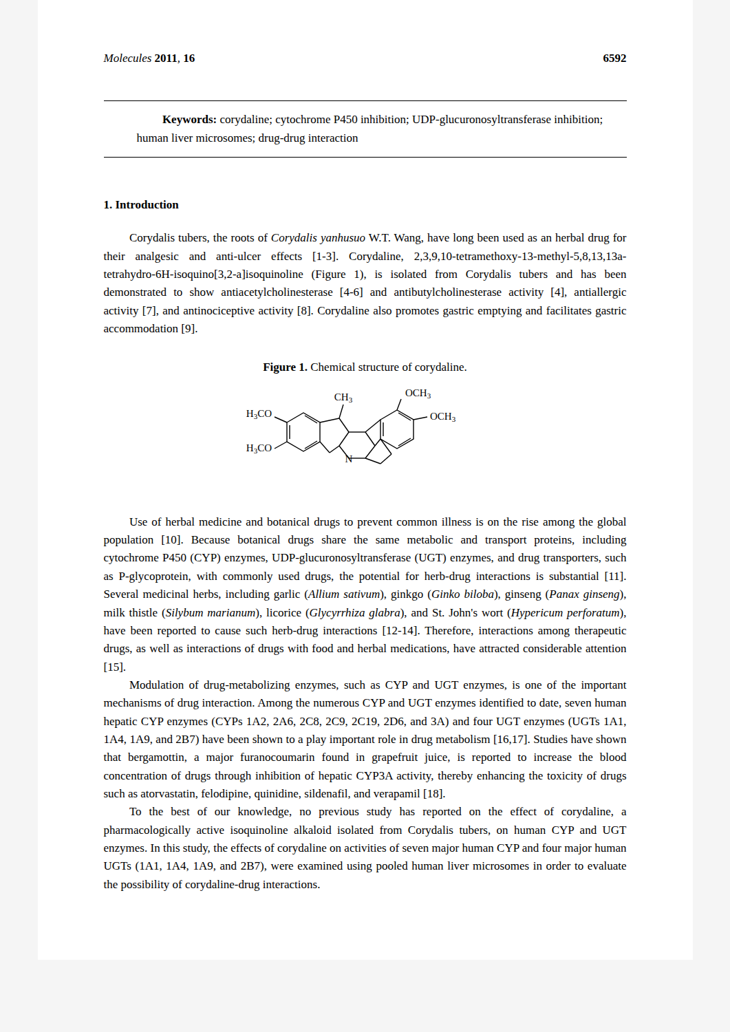Molecules 2011, 16
6592
Keywords: corydaline; cytochrome P450 inhibition; UDP-glucuronosyltransferase inhibition; human liver microsomes; drug-drug interaction
1. Introduction
Corydalis tubers, the roots of Corydalis yanhusuo W.T. Wang, have long been used as an herbal drug for their analgesic and anti-ulcer effects [1-3]. Corydaline, 2,3,9,10-tetramethoxy-13-methyl-5,8,13,13a-tetrahydro-6H-isoquino[3,2-a]isoquinoline (Figure 1), is isolated from Corydalis tubers and has been demonstrated to show antiacetylcholinesterase [4-6] and antibutylcholinesterase activity [4], antiallergic activity [7], and antinociceptive activity [8]. Corydaline also promotes gastric emptying and facilitates gastric accommodation [9].
Figure 1. Chemical structure of corydaline.
CH3 OCH3 OCH3 H3CO H3CO N
Use of herbal medicine and botanical drugs to prevent common illness is on the rise among the global population [10]. Because botanical drugs share the same metabolic and transport proteins, including cytochrome P450 (CYP) enzymes, UDP-glucuronosyltransferase (UGT) enzymes, and drug transporters, such as P-glycoprotein, with commonly used drugs, the potential for herb-drug interactions is substantial [11]. Several medicinal herbs, including garlic (Allium sativum), ginkgo (Ginko biloba), ginseng (Panax ginseng), milk thistle (Silybum marianum), licorice (Glycyrrhiza glabra), and St. John's wort (Hypericum perforatum), have been reported to cause such herb-drug interactions [12-14]. Therefore, interactions among therapeutic drugs, as well as interactions of drugs with food and herbal medications, have attracted considerable attention [15].
Modulation of drug-metabolizing enzymes, such as CYP and UGT enzymes, is one of the important mechanisms of drug interaction. Among the numerous CYP and UGT enzymes identified to date, seven human hepatic CYP enzymes (CYPs 1A2, 2A6, 2C8, 2C9, 2C19, 2D6, and 3A) and four UGT enzymes (UGTs 1A1, 1A4, 1A9, and 2B7) have been shown to a play important role in drug metabolism [16,17]. Studies have shown that bergamottin, a major furanocoumarin found in grapefruit juice, is reported to increase the blood concentration of drugs through inhibition of hepatic CYP3A activity, thereby enhancing the toxicity of drugs such as atorvastatin, felodipine, quinidine, sildenafil, and verapamil [18].
To the best of our knowledge, no previous study has reported on the effect of corydaline, a pharmacologically active isoquinoline alkaloid isolated from Corydalis tubers, on human CYP and UGT enzymes. In this study, the effects of corydaline on activities of seven major human CYP and four major human UGTs (1A1, 1A4, 1A9, and 2B7), were examined using pooled human liver microsomes in order to evaluate the possibility of corydaline-drug interactions.